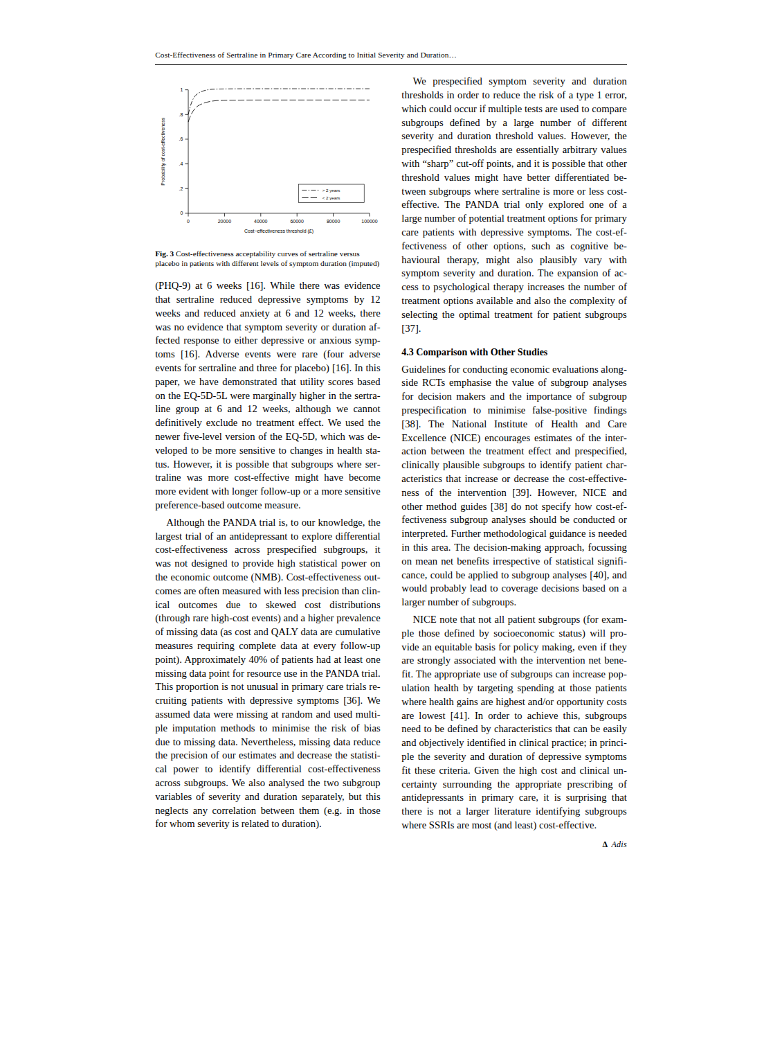Cost-Effectiveness of Sertraline in Primary Care According to Initial Severity and Duration…
1 .8 .6 .4 .2 0 0 20000 40000 60000 80000 100000 Probability of cost-effectiveness Cost−effectiveness threshold (£) > 2 years < 2 years
Fig. 3 Cost-effectiveness acceptability curves of sertraline versus placebo in patients with different levels of symptom duration (imputed)
(PHQ-9) at 6 weeks [16]. While there was evidence that sertraline reduced depressive symptoms by 12 weeks and reduced anxiety at 6 and 12 weeks, there was no evidence that symptom severity or duration affected response to either depressive or anxious symptoms [16]. Adverse events were rare (four adverse events for sertraline and three for placebo) [16]. In this paper, we have demonstrated that utility scores based on the EQ-5D-5L were marginally higher in the sertraline group at 6 and 12 weeks, although we cannot definitively exclude no treatment effect. We used the newer five-level version of the EQ-5D, which was developed to be more sensitive to changes in health status. However, it is possible that subgroups where sertraline was more cost-effective might have become more evident with longer follow-up or a more sensitive preference-based outcome measure.
Although the PANDA trial is, to our knowledge, the largest trial of an antidepressant to explore differential cost-effectiveness across prespecified subgroups, it was not designed to provide high statistical power on the economic outcome (NMB). Cost-effectiveness outcomes are often measured with less precision than clinical outcomes due to skewed cost distributions (through rare high-cost events) and a higher prevalence of missing data (as cost and QALY data are cumulative measures requiring complete data at every follow-up point). Approximately 40% of patients had at least one missing data point for resource use in the PANDA trial. This proportion is not unusual in primary care trials recruiting patients with depressive symptoms [36]. We assumed data were missing at random and used multiple imputation methods to minimise the risk of bias due to missing data. Nevertheless, missing data reduce the precision of our estimates and decrease the statistical power to identify differential cost-effectiveness across subgroups. We also analysed the two subgroup variables of severity and duration separately, but this neglects any correlation between them (e.g. in those for whom severity is related to duration).
We prespecified symptom severity and duration thresholds in order to reduce the risk of a type 1 error, which could occur if multiple tests are used to compare subgroups defined by a large number of different severity and duration threshold values. However, the prespecified thresholds are essentially arbitrary values with “sharp” cut-off points, and it is possible that other threshold values might have better differentiated between subgroups where sertraline is more or less cost-effective. The PANDA trial only explored one of a large number of potential treatment options for primary care patients with depressive symptoms. The cost-effectiveness of other options, such as cognitive behavioural therapy, might also plausibly vary with symptom severity and duration. The expansion of access to psychological therapy increases the number of treatment options available and also the complexity of selecting the optimal treatment for patient subgroups [37].
4.3 Comparison with Other Studies
Guidelines for conducting economic evaluations alongside RCTs emphasise the value of subgroup analyses for decision makers and the importance of subgroup prespecification to minimise false-positive findings [38]. The National Institute of Health and Care Excellence (NICE) encourages estimates of the interaction between the treatment effect and prespecified, clinically plausible subgroups to identify patient characteristics that increase or decrease the cost-effectiveness of the intervention [39]. However, NICE and other method guides [38] do not specify how cost-effectiveness subgroup analyses should be conducted or interpreted. Further methodological guidance is needed in this area. The decision-making approach, focussing on mean net benefits irrespective of statistical significance, could be applied to subgroup analyses [40], and would probably lead to coverage decisions based on a larger number of subgroups.
NICE note that not all patient subgroups (for example those defined by socioeconomic status) will provide an equitable basis for policy making, even if they are strongly associated with the intervention net benefit. The appropriate use of subgroups can increase population health by targeting spending at those patients where health gains are highest and/or opportunity costs are lowest [41]. In order to achieve this, subgroups need to be defined by characteristics that can be easily and objectively identified in clinical practice; in principle the severity and duration of depressive symptoms fit these criteria. Given the high cost and clinical uncertainty surrounding the appropriate prescribing of antidepressants in primary care, it is surprising that there is not a larger literature identifying subgroups where SSRIs are most (and least) cost-effective.
Δ Adis